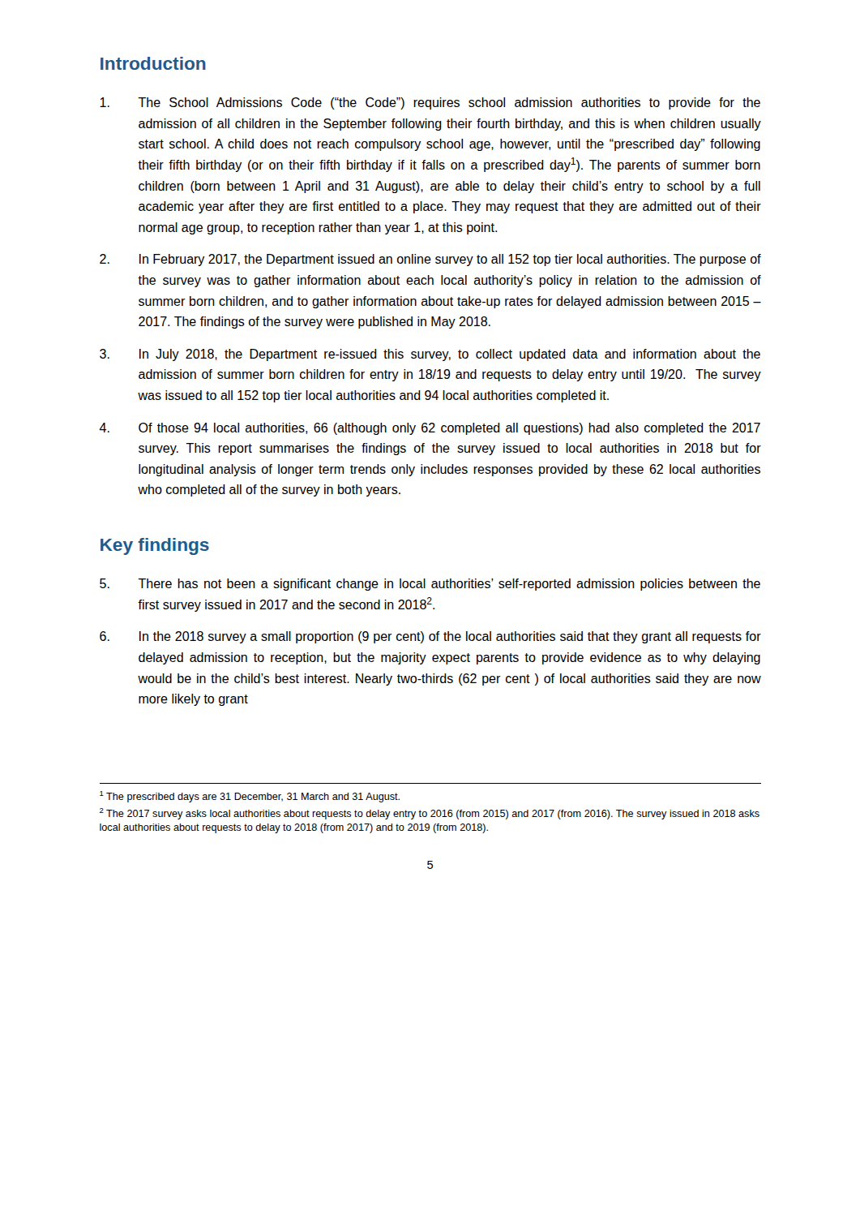Introduction
1.
The School Admissions Code (“the Code”) requires school admission authorities to provide for the admission of all children in the September following their fourth birthday, and this is when children usually start school. A child does not reach compulsory school age, however, until the “prescribed day” following their fifth birthday (or on their fifth birthday if it falls on a prescribed day1). The parents of summer born children (born between 1 April and 31 August), are able to delay their child’s entry to school by a full academic year after they are first entitled to a place. They may request that they are admitted out of their normal age group, to reception rather than year 1, at this point.
2.
In February 2017, the Department issued an online survey to all 152 top tier local authorities. The purpose of the survey was to gather information about each local authority’s policy in relation to the admission of summer born children, and to gather information about take-up rates for delayed admission between 2015 – 2017. The findings of the survey were published in May 2018.
3.
In July 2018, the Department re-issued this survey, to collect updated data and information about the admission of summer born children for entry in 18/19 and requests to delay entry until 19/20. The survey was issued to all 152 top tier local authorities and 94 local authorities completed it.
4.
Of those 94 local authorities, 66 (although only 62 completed all questions) had also completed the 2017 survey. This report summarises the findings of the survey issued to local authorities in 2018 but for longitudinal analysis of longer term trends only includes responses provided by these 62 local authorities who completed all of the survey in both years.
Key findings
5.
There has not been a significant change in local authorities’ self-reported admission policies between the first survey issued in 2017 and the second in 20182.
6.
In the 2018 survey a small proportion (9 per cent) of the local authorities said that they grant all requests for delayed admission to reception, but the majority expect parents to provide evidence as to why delaying would be in the child’s best interest. Nearly two-thirds (62 per cent ) of local authorities said they are now more likely to grant
1 The prescribed days are 31 December, 31 March and 31 August.
2 The 2017 survey asks local authorities about requests to delay entry to 2016 (from 2015) and 2017 (from 2016). The survey issued in 2018 asks local authorities about requests to delay to 2018 (from 2017) and to 2019 (from 2018).
5